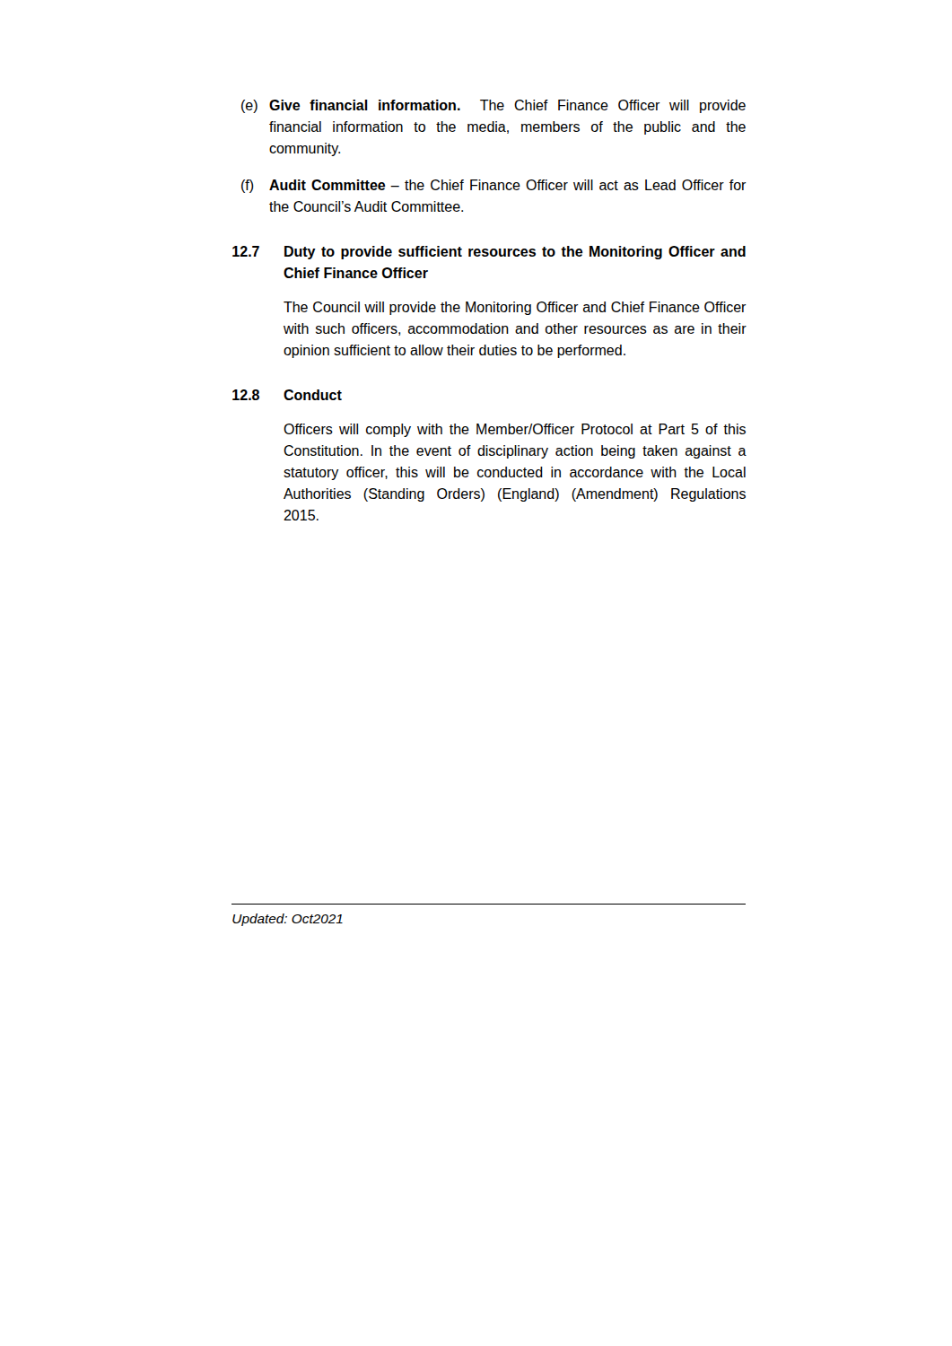(e)
Give financial information. The Chief Finance Officer will provide financial information to the media, members of the public and the community.
(f)
Audit Committee – the Chief Finance Officer will act as Lead Officer for the Council’s Audit Committee.
12.7
Duty to provide sufficient resources to the Monitoring Officer and Chief Finance Officer
The Council will provide the Monitoring Officer and Chief Finance Officer with such officers, accommodation and other resources as are in their opinion sufficient to allow their duties to be performed.
12.8
Conduct
Officers will comply with the Member/Officer Protocol at Part 5 of this Constitution. In the event of disciplinary action being taken against a statutory officer, this will be conducted in accordance with the Local Authorities (Standing Orders) (England) (Amendment) Regulations 2015.
Updated: Oct2021